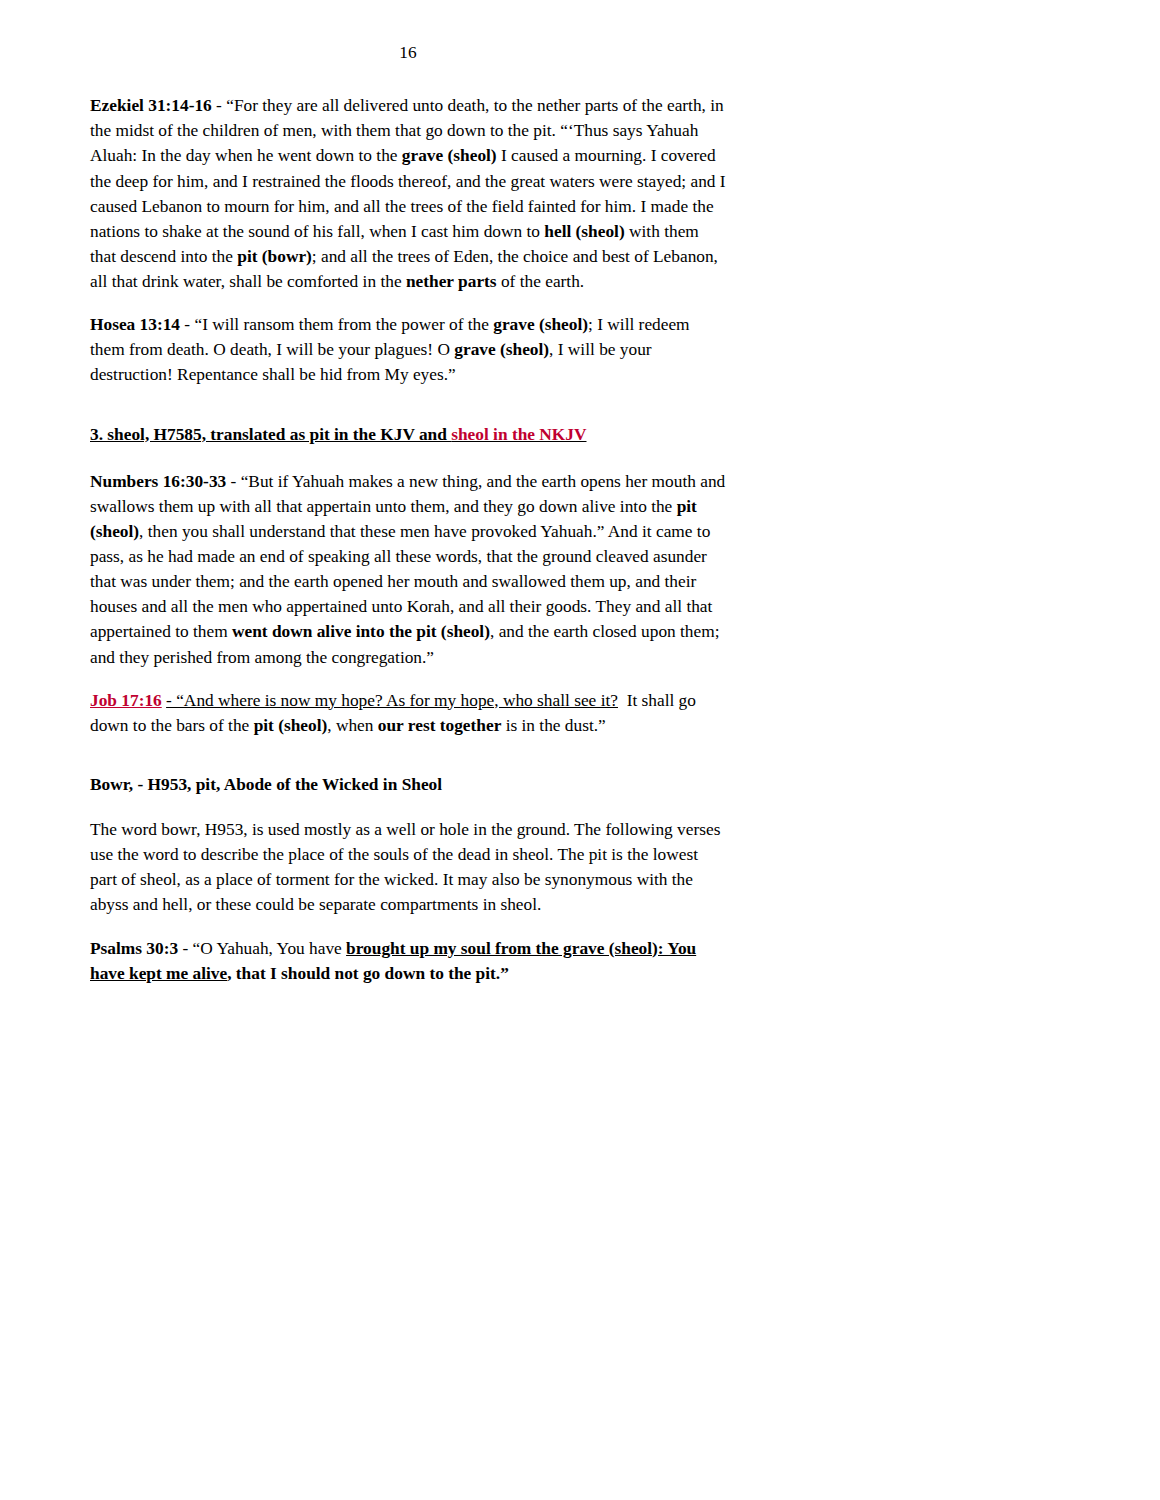16
Ezekiel 31:14-16 - “For they are all delivered unto death, to the nether parts of the earth, in the midst of the children of men, with them that go down to the pit. “‘Thus says Yahuah Aluah: In the day when he went down to the grave (sheol) I caused a mourning. I covered the deep for him, and I restrained the floods thereof, and the great waters were stayed; and I caused Lebanon to mourn for him, and all the trees of the field fainted for him. I made the nations to shake at the sound of his fall, when I cast him down to hell (sheol) with them that descend into the pit (bowr); and all the trees of Eden, the choice and best of Lebanon, all that drink water, shall be comforted in the nether parts of the earth.
Hosea 13:14 - “I will ransom them from the power of the grave (sheol); I will redeem them from death. O death, I will be your plagues! O grave (sheol), I will be your destruction! Repentance shall be hid from My eyes.”
3. sheol, H7585, translated as pit in the KJV and sheol in the NKJV
Numbers 16:30-33 - “But if Yahuah makes a new thing, and the earth opens her mouth and swallows them up with all that appertain unto them, and they go down alive into the pit (sheol), then you shall understand that these men have provoked Yahuah.” And it came to pass, as he had made an end of speaking all these words, that the ground cleaved asunder that was under them; and the earth opened her mouth and swallowed them up, and their houses and all the men who appertained unto Korah, and all their goods. They and all that appertained to them went down alive into the pit (sheol), and the earth closed upon them; and they perished from among the congregation.”
Job 17:16 - “And where is now my hope? As for my hope, who shall see it? It shall go down to the bars of the pit (sheol), when our rest together is in the dust.”
Bowr, - H953, pit, Abode of the Wicked in Sheol
The word bowr, H953, is used mostly as a well or hole in the ground. The following verses use the word to describe the place of the souls of the dead in sheol. The pit is the lowest part of sheol, as a place of torment for the wicked. It may also be synonymous with the abyss and hell, or these could be separate compartments in sheol.
Psalms 30:3 - “O Yahuah, You have brought up my soul from the grave (sheol): You have kept me alive, that I should not go down to the pit.”